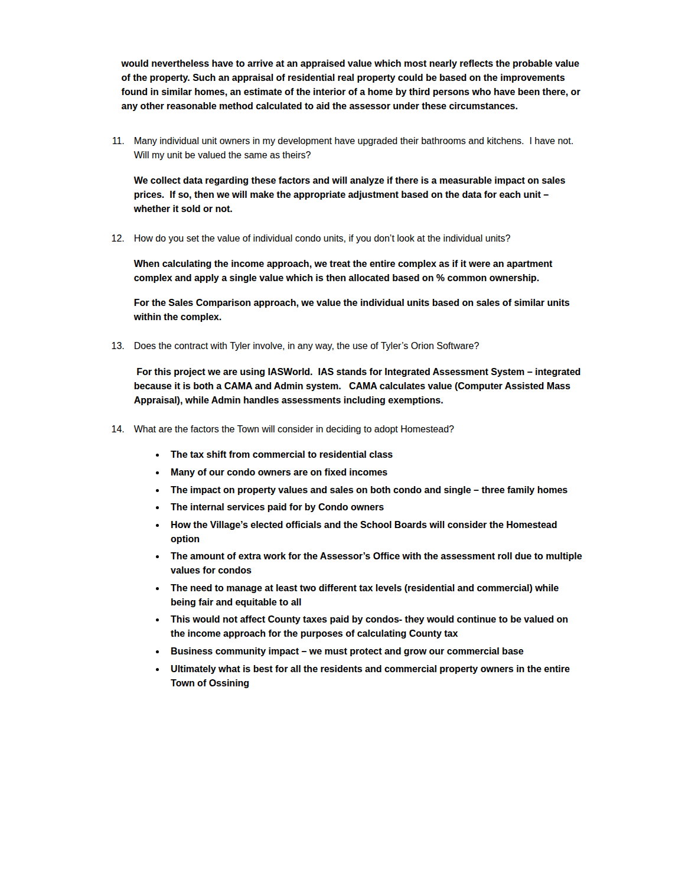would nevertheless have to arrive at an appraised value which most nearly reflects the probable value of the property. Such an appraisal of residential real property could be based on the improvements found in similar homes, an estimate of the interior of a home by third persons who have been there, or any other reasonable method calculated to aid the assessor under these circumstances.
Many individual unit owners in my development have upgraded their bathrooms and kitchens. I have not. Will my unit be valued the same as theirs?
We collect data regarding these factors and will analyze if there is a measurable impact on sales prices. If so, then we will make the appropriate adjustment based on the data for each unit – whether it sold or not.
How do you set the value of individual condo units, if you don’t look at the individual units?
When calculating the income approach, we treat the entire complex as if it were an apartment complex and apply a single value which is then allocated based on % common ownership.
For the Sales Comparison approach, we value the individual units based on sales of similar units within the complex.
Does the contract with Tyler involve, in any way, the use of Tyler’s Orion Software?
For this project we are using IASWorld. IAS stands for Integrated Assessment System – integrated because it is both a CAMA and Admin system. CAMA calculates value (Computer Assisted Mass Appraisal), while Admin handles assessments including exemptions.
What are the factors the Town will consider in deciding to adopt Homestead?
The tax shift from commercial to residential class
Many of our condo owners are on fixed incomes
The impact on property values and sales on both condo and single – three family homes
The internal services paid for by Condo owners
How the Village’s elected officials and the School Boards will consider the Homestead option
The amount of extra work for the Assessor’s Office with the assessment roll due to multiple values for condos
The need to manage at least two different tax levels (residential and commercial) while being fair and equitable to all
This would not affect County taxes paid by condos- they would continue to be valued on the income approach for the purposes of calculating County tax
Business community impact – we must protect and grow our commercial base
Ultimately what is best for all the residents and commercial property owners in the entire Town of Ossining